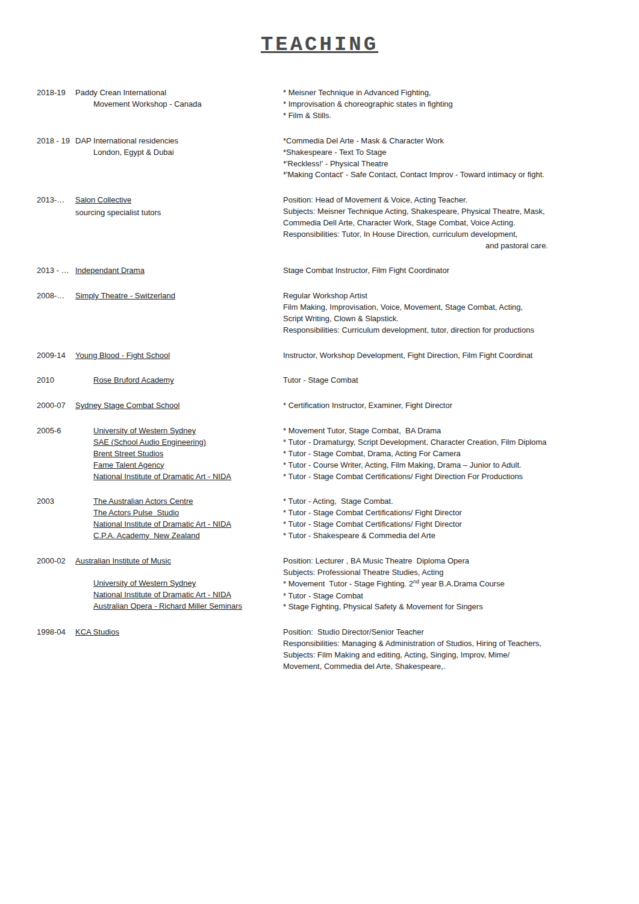TEACHING
| 2018-19 | Paddy Crean International Movement Workshop - Canada | * Meisner Technique in Advanced Fighting, * Improvisation & choreographic states in fighting * Film & Stills. |
| 2018 - 19 | DAP International residencies London, Egypt & Dubai | *Commedia Del Arte - Mask & Character Work *Shakespeare - Text To Stage *'Reckless!' - Physical Theatre *'Making Contact' - Safe Contact, Contact Improv - Toward intimacy or fight. |
| 2013-… | Salon Collective sourcing specialist tutors | Position: Head of Movement & Voice, Acting Teacher. Subjects: Meisner Technique Acting, Shakespeare, Physical Theatre, Mask, Commedia Dell Arte, Character Work, Stage Combat, Voice Acting. Responsibilities: Tutor, In House Direction, curriculum development, and pastoral care. |
| 2013 - … | Independant Drama | Stage Combat Instructor, Film Fight Coordinator |
| 2008-… | Simply Theatre - Switzerland | Regular Workshop Artist Film Making, Improvisation, Voice, Movement, Stage Combat, Acting, Script Writing, Clown & Slapstick. Responsibilities: Curriculum development, tutor, direction for productions |
| 2009-14 | Young Blood - Fight School | Instructor, Workshop Development, Fight Direction, Film Fight Coordinat |
| 2010 | Rose Bruford Academy | Tutor - Stage Combat |
| 2000-07 | Sydney Stage Combat School | * Certification Instructor, Examiner, Fight Director |
| 2005-6 | University of Western Sydney SAE (School Audio Engineering) Brent Street Studios Fame Talent Agency National Institute of Dramatic Art - NIDA | * Movement Tutor, Stage Combat, BA Drama * Tutor - Dramaturgy, Script Development, Character Creation, Film Diploma * Tutor - Stage Combat, Drama, Acting For Camera * Tutor - Course Writer, Acting, Film Making, Drama – Junior to Adult. * Tutor - Stage Combat Certifications/ Fight Direction For Productions |
| 2003 | The Australian Actors Centre The Actors Pulse Studio National Institute of Dramatic Art - NIDA C.P.A. Academy New Zealand | * Tutor - Acting, Stage Combat. * Tutor - Stage Combat Certifications/ Fight Director * Tutor - Stage Combat Certifications/ Fight Director * Tutor - Shakespeare & Commedia del Arte |
| 2000-02 | Australian Institute of Music University of Western Sydney National Institute of Dramatic Art - NIDA Australian Opera - Richard Miller Seminars | Position: Lecturer , BA Music Theatre Diploma Opera Subjects: Professional Theatre Studies, Acting * Movement Tutor - Stage Fighting. 2 nd year B.A.Drama Course * Tutor - Stage Combat * Stage Fighting, Physical Safety & Movement for Singers |
| 1998-04 | KCA Studios | Position: Studio Director/Senior Teacher Responsibilities: Managing & Administration of Studios, Hiring of Teachers, Subjects: Film Making and editing, Acting, Singing, Improv, Mime/ Movement, Commedia del Arte, Shakespeare,. |